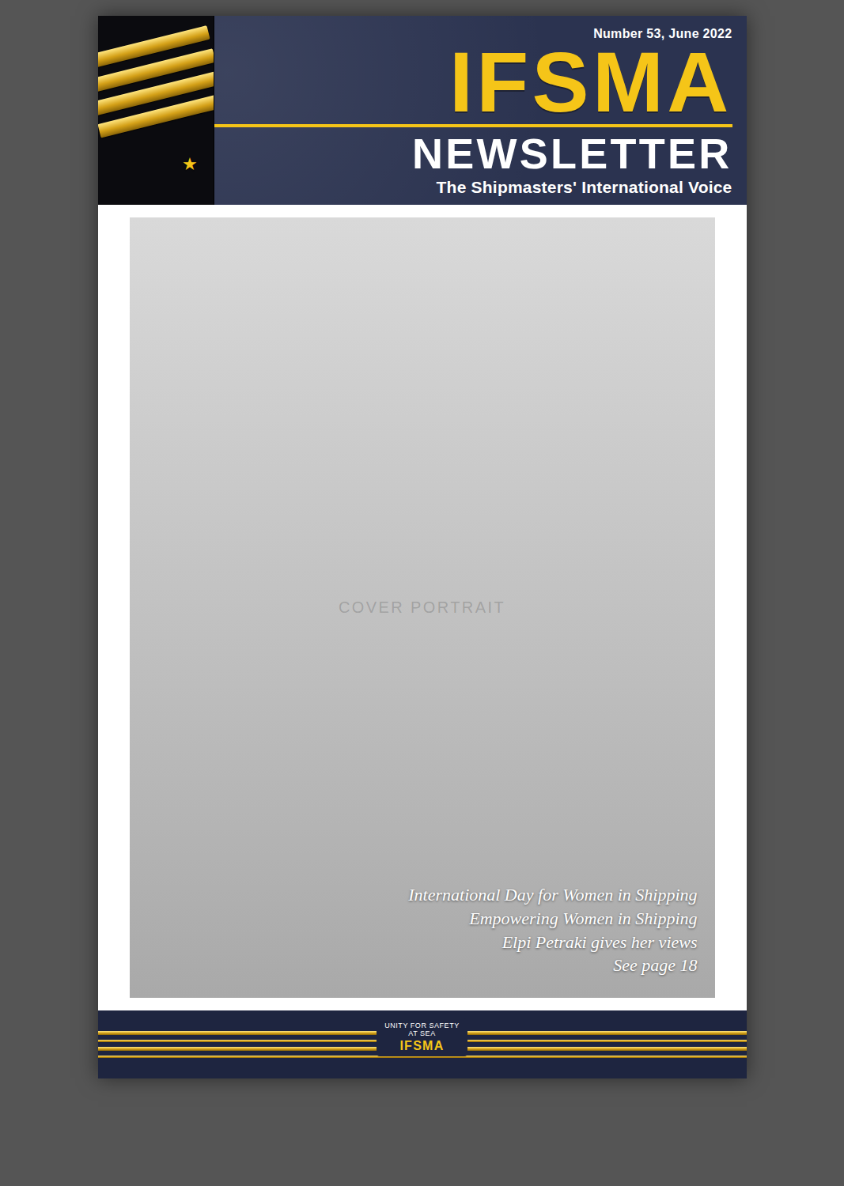★
Number 53, June 2022
IFSMA
NEWSLETTER
The Shipmasters' International Voice
Cover portrait
International Day for Women in Shipping
Empowering Women in Shipping
Elpi Petraki gives her views
See page 18
Unity for Safety at Sea IFSMA